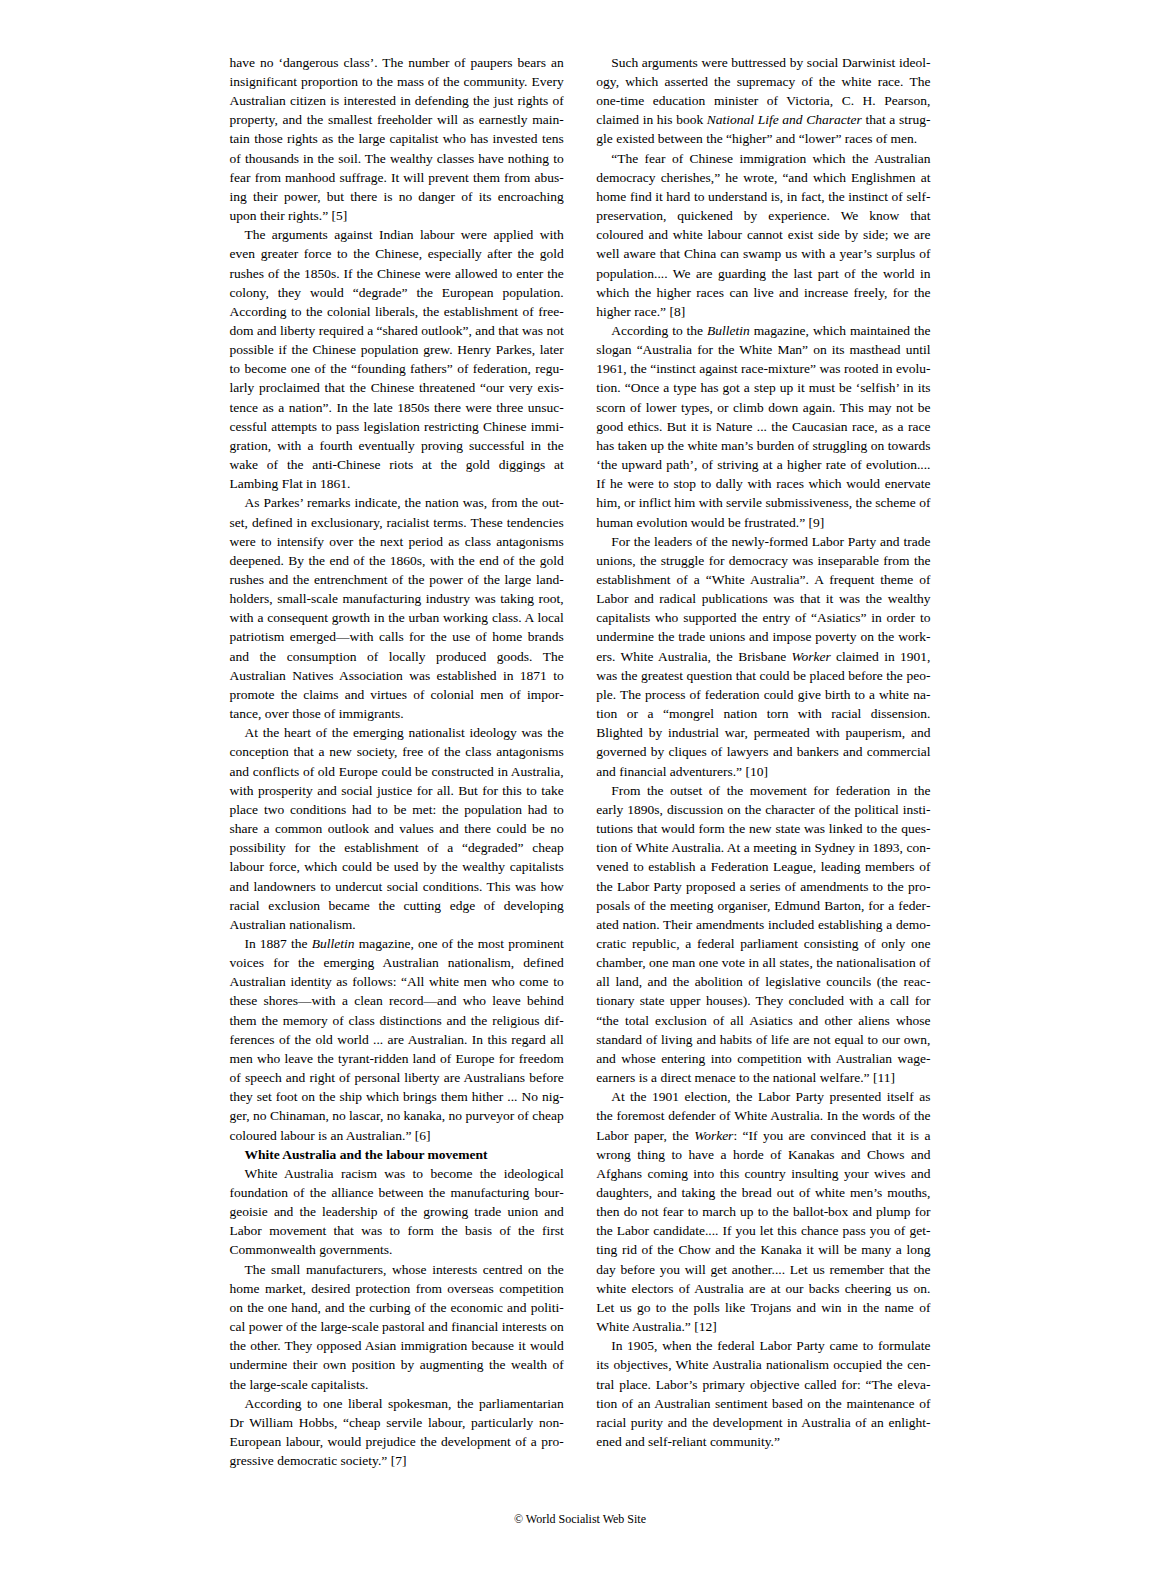have no ‘dangerous class’. The number of paupers bears an insignificant proportion to the mass of the community. Every Australian citizen is interested in defending the just rights of property, and the smallest freeholder will as earnestly maintain those rights as the large capitalist who has invested tens of thousands in the soil. The wealthy classes have nothing to fear from manhood suffrage. It will prevent them from abusing their power, but there is no danger of its encroaching upon their rights.” [5]
The arguments against Indian labour were applied with even greater force to the Chinese, especially after the gold rushes of the 1850s. If the Chinese were allowed to enter the colony, they would “degrade” the European population. According to the colonial liberals, the establishment of freedom and liberty required a “shared outlook”, and that was not possible if the Chinese population grew. Henry Parkes, later to become one of the “founding fathers” of federation, regularly proclaimed that the Chinese threatened “our very existence as a nation”. In the late 1850s there were three unsuccessful attempts to pass legislation restricting Chinese immigration, with a fourth eventually proving successful in the wake of the anti-Chinese riots at the gold diggings at Lambing Flat in 1861.
As Parkes’ remarks indicate, the nation was, from the outset, defined in exclusionary, racialist terms. These tendencies were to intensify over the next period as class antagonisms deepened. By the end of the 1860s, with the end of the gold rushes and the entrenchment of the power of the large landholders, small-scale manufacturing industry was taking root, with a consequent growth in the urban working class. A local patriotism emerged—with calls for the use of home brands and the consumption of locally produced goods. The Australian Natives Association was established in 1871 to promote the claims and virtues of colonial men of importance, over those of immigrants.
At the heart of the emerging nationalist ideology was the conception that a new society, free of the class antagonisms and conflicts of old Europe could be constructed in Australia, with prosperity and social justice for all. But for this to take place two conditions had to be met: the population had to share a common outlook and values and there could be no possibility for the establishment of a “degraded” cheap labour force, which could be used by the wealthy capitalists and landowners to undercut social conditions. This was how racial exclusion became the cutting edge of developing Australian nationalism.
In 1887 the Bulletin magazine, one of the most prominent voices for the emerging Australian nationalism, defined Australian identity as follows: “All white men who come to these shores—with a clean record—and who leave behind them the memory of class distinctions and the religious differences of the old world ... are Australian. In this regard all men who leave the tyrant-ridden land of Europe for freedom of speech and right of personal liberty are Australians before they set foot on the ship which brings them hither ... No nigger, no Chinaman, no lascar, no kanaka, no purveyor of cheap coloured labour is an Australian.” [6]
White Australia and the labour movement
White Australia racism was to become the ideological foundation of the alliance between the manufacturing bourgeoisie and the leadership of the growing trade union and Labor movement that was to form the basis of the first Commonwealth governments.
The small manufacturers, whose interests centred on the home market, desired protection from overseas competition on the one hand, and the curbing of the economic and political power of the large-scale pastoral and financial interests on the other. They opposed Asian immigration because it would undermine their own position by augmenting the wealth of the large-scale capitalists.
According to one liberal spokesman, the parliamentarian Dr William Hobbs, “cheap servile labour, particularly non-European labour, would prejudice the development of a progressive democratic society.” [7]
Such arguments were buttressed by social Darwinist ideology, which asserted the supremacy of the white race. The one-time education minister of Victoria, C. H. Pearson, claimed in his book National Life and Character that a struggle existed between the “higher” and “lower” races of men.
“The fear of Chinese immigration which the Australian democracy cherishes,” he wrote, “and which Englishmen at home find it hard to understand is, in fact, the instinct of self-preservation, quickened by experience. We know that coloured and white labour cannot exist side by side; we are well aware that China can swamp us with a year’s surplus of population.... We are guarding the last part of the world in which the higher races can live and increase freely, for the higher race.” [8]
According to the Bulletin magazine, which maintained the slogan “Australia for the White Man” on its masthead until 1961, the “instinct against race-mixture” was rooted in evolution. “Once a type has got a step up it must be ‘selfish’ in its scorn of lower types, or climb down again. This may not be good ethics. But it is Nature ... the Caucasian race, as a race has taken up the white man’s burden of struggling on towards ‘the upward path’, of striving at a higher rate of evolution.... If he were to stop to dally with races which would enervate him, or inflict him with servile submissiveness, the scheme of human evolution would be frustrated.” [9]
For the leaders of the newly-formed Labor Party and trade unions, the struggle for democracy was inseparable from the establishment of a “White Australia”. A frequent theme of Labor and radical publications was that it was the wealthy capitalists who supported the entry of “Asiatics” in order to undermine the trade unions and impose poverty on the workers. White Australia, the Brisbane Worker claimed in 1901, was the greatest question that could be placed before the people. The process of federation could give birth to a white nation or a “mongrel nation torn with racial dissension. Blighted by industrial war, permeated with pauperism, and governed by cliques of lawyers and bankers and commercial and financial adventurers.” [10]
From the outset of the movement for federation in the early 1890s, discussion on the character of the political institutions that would form the new state was linked to the question of White Australia. At a meeting in Sydney in 1893, convened to establish a Federation League, leading members of the Labor Party proposed a series of amendments to the proposals of the meeting organiser, Edmund Barton, for a federated nation. Their amendments included establishing a democratic republic, a federal parliament consisting of only one chamber, one man one vote in all states, the nationalisation of all land, and the abolition of legislative councils (the reactionary state upper houses). They concluded with a call for “the total exclusion of all Asiatics and other aliens whose standard of living and habits of life are not equal to our own, and whose entering into competition with Australian wage-earners is a direct menace to the national welfare.” [11]
At the 1901 election, the Labor Party presented itself as the foremost defender of White Australia. In the words of the Labor paper, the Worker: “If you are convinced that it is a wrong thing to have a horde of Kanakas and Chows and Afghans coming into this country insulting your wives and daughters, and taking the bread out of white men’s mouths, then do not fear to march up to the ballot-box and plump for the Labor candidate.... If you let this chance pass you of getting rid of the Chow and the Kanaka it will be many a long day before you will get another.... Let us remember that the white electors of Australia are at our backs cheering us on. Let us go to the polls like Trojans and win in the name of White Australia.” [12]
In 1905, when the federal Labor Party came to formulate its objectives, White Australia nationalism occupied the central place. Labor’s primary objective called for: “The elevation of an Australian sentiment based on the maintenance of racial purity and the development in Australia of an enlightened and self-reliant community.”
© World Socialist Web Site